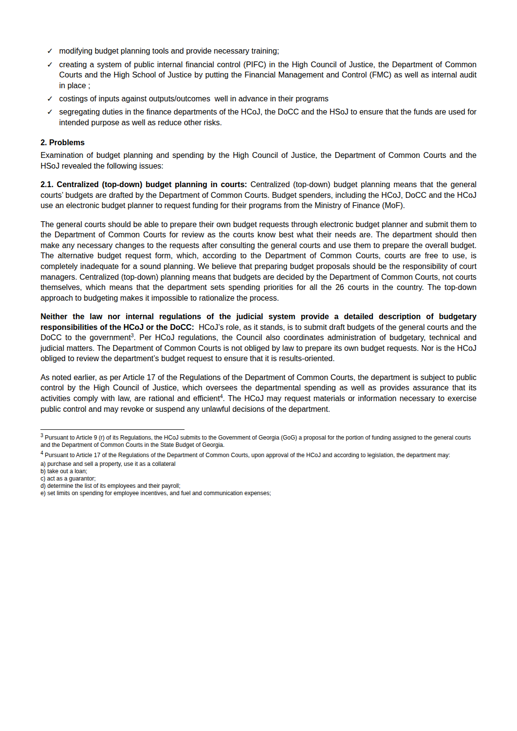modifying budget planning tools and provide necessary training;
creating a system of public internal financial control (PIFC) in the High Council of Justice, the Department of Common Courts and the High School of Justice by putting the Financial Management and Control (FMC) as well as internal audit in place ;
costings of inputs against outputs/outcomes well in advance in their programs
segregating duties in the finance departments of the HCoJ, the DoCC and the HSoJ to ensure that the funds are used for intended purpose as well as reduce other risks.
2. Problems
Examination of budget planning and spending by the High Council of Justice, the Department of Common Courts and the HSoJ revealed the following issues:
2.1. Centralized (top-down) budget planning in courts: Centralized (top-down) budget planning means that the general courts’ budgets are drafted by the Department of Common Courts. Budget spenders, including the HCoJ, DoCC and the HCoJ use an electronic budget planner to request funding for their programs from the Ministry of Finance (MoF).
The general courts should be able to prepare their own budget requests through electronic budget planner and submit them to the Department of Common Courts for review as the courts know best what their needs are. The department should then make any necessary changes to the requests after consulting the general courts and use them to prepare the overall budget. The alternative budget request form, which, according to the Department of Common Courts, courts are free to use, is completely inadequate for a sound planning. We believe that preparing budget proposals should be the responsibility of court managers. Centralized (top-down) planning means that budgets are decided by the Department of Common Courts, not courts themselves, which means that the department sets spending priorities for all the 26 courts in the country. The top-down approach to budgeting makes it impossible to rationalize the process.
Neither the law nor internal regulations of the judicial system provide a detailed description of budgetary responsibilities of the HCoJ or the DoCC: HCoJ’s role, as it stands, is to submit draft budgets of the general courts and the DoCC to the government3. Per HCoJ regulations, the Council also coordinates administration of budgetary, technical and judicial matters. The Department of Common Courts is not obliged by law to prepare its own budget requests. Nor is the HCoJ obliged to review the department’s budget request to ensure that it is results-oriented.
As noted earlier, as per Article 17 of the Regulations of the Department of Common Courts, the department is subject to public control by the High Council of Justice, which oversees the departmental spending as well as provides assurance that its activities comply with law, are rational and efficient4. The HCoJ may request materials or information necessary to exercise public control and may revoke or suspend any unlawful decisions of the department.
3 Pursuant to Article 9 (r) of its Regulations, the HCoJ submits to the Government of Georgia (GoG) a proposal for the portion of funding assigned to the general courts and the Department of Common Courts in the State Budget of Georgia.
4 Pursuant to Article 17 of the Regulations of the Department of Common Courts, upon approval of the HCoJ and according to legislation, the department may:
a) purchase and sell a property, use it as a collateral
b) take out a loan;
c) act as a guarantor;
d) determine the list of its employees and their payroll;
e) set limits on spending for employee incentives, and fuel and communication expenses;